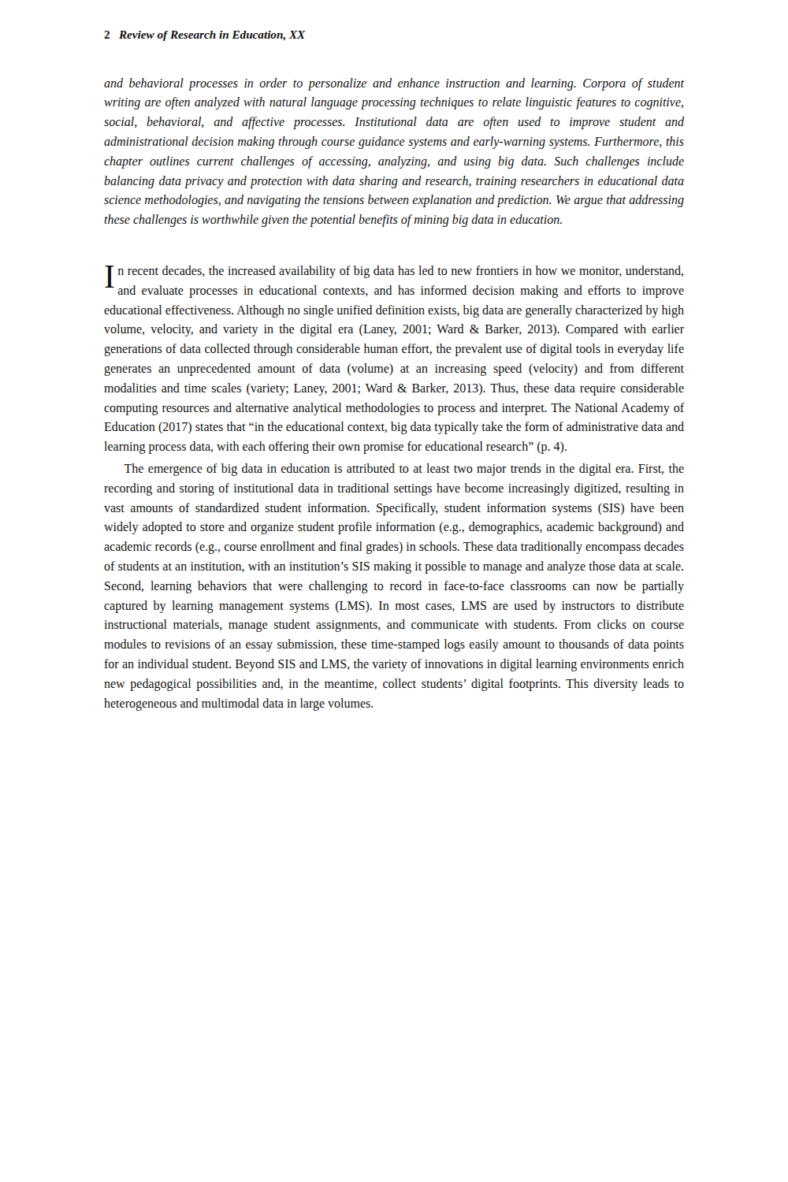2 Review of Research in Education, XX
and behavioral processes in order to personalize and enhance instruction and learning. Corpora of student writing are often analyzed with natural language processing techniques to relate linguistic features to cognitive, social, behavioral, and affective processes. Institutional data are often used to improve student and administrational decision making through course guidance systems and early-warning systems. Furthermore, this chapter outlines current challenges of accessing, analyzing, and using big data. Such challenges include balancing data privacy and protection with data sharing and research, training researchers in educational data science methodologies, and navigating the tensions between explanation and prediction. We argue that addressing these challenges is worthwhile given the potential benefits of mining big data in education.
In recent decades, the increased availability of big data has led to new frontiers in how we monitor, understand, and evaluate processes in educational contexts, and has informed decision making and efforts to improve educational effectiveness. Although no single unified definition exists, big data are generally characterized by high volume, velocity, and variety in the digital era (Laney, 2001; Ward & Barker, 2013). Compared with earlier generations of data collected through considerable human effort, the prevalent use of digital tools in everyday life generates an unprecedented amount of data (volume) at an increasing speed (velocity) and from different modalities and time scales (variety; Laney, 2001; Ward & Barker, 2013). Thus, these data require considerable computing resources and alternative analytical methodologies to process and interpret. The National Academy of Education (2017) states that “in the educational context, big data typically take the form of administrative data and learning process data, with each offering their own promise for educational research” (p. 4).
The emergence of big data in education is attributed to at least two major trends in the digital era. First, the recording and storing of institutional data in traditional settings have become increasingly digitized, resulting in vast amounts of standardized student information. Specifically, student information systems (SIS) have been widely adopted to store and organize student profile information (e.g., demographics, academic background) and academic records (e.g., course enrollment and final grades) in schools. These data traditionally encompass decades of students at an institution, with an institution’s SIS making it possible to manage and analyze those data at scale. Second, learning behaviors that were challenging to record in face-to-face classrooms can now be partially captured by learning management systems (LMS). In most cases, LMS are used by instructors to distribute instructional materials, manage student assignments, and communicate with students. From clicks on course modules to revisions of an essay submission, these time-stamped logs easily amount to thousands of data points for an individual student. Beyond SIS and LMS, the variety of innovations in digital learning environments enrich new pedagogical possibilities and, in the meantime, collect students’ digital footprints. This diversity leads to heterogeneous and multimodal data in large volumes.